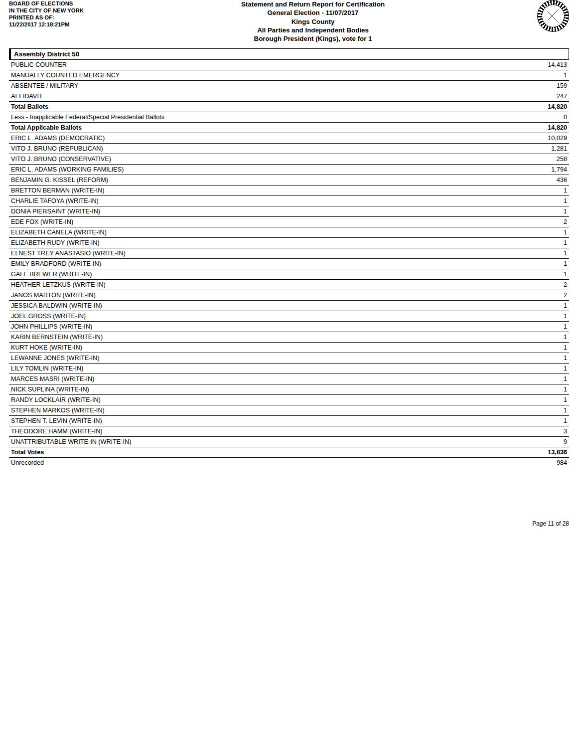BOARD OF ELECTIONS
IN THE CITY OF NEW YORK
PRINTED AS OF:
11/22/2017 12:18:21PM
Statement and Return Report for Certification
General Election - 11/07/2017
Kings County
All Parties and Independent Bodies
Borough President (Kings), vote for 1
Assembly District 50
| PUBLIC COUNTER | 14,413 |
| MANUALLY COUNTED EMERGENCY | 1 |
| ABSENTEE / MILITARY | 159 |
| AFFIDAVIT | 247 |
| Total Ballots | 14,820 |
| Less - Inapplicable Federal/Special Presidential Ballots | 0 |
| Total Applicable Ballots | 14,820 |
| ERIC L. ADAMS (DEMOCRATIC) | 10,029 |
| VITO J. BRUNO (REPUBLICAN) | 1,281 |
| VITO J. BRUNO (CONSERVATIVE) | 258 |
| ERIC L. ADAMS (WORKING FAMILIES) | 1,794 |
| BENJAMIN G. KISSEL (REFORM) | 436 |
| BRETTON BERMAN (WRITE-IN) | 1 |
| CHARLIE TAFOYA (WRITE-IN) | 1 |
| DONIA PIERSAINT (WRITE-IN) | 1 |
| EDE FOX (WRITE-IN) | 2 |
| ELIZABETH CANELA (WRITE-IN) | 1 |
| ELIZABETH RUDY (WRITE-IN) | 1 |
| ELNEST TREY ANASTASIO (WRITE-IN) | 1 |
| EMILY BRADFORD (WRITE-IN) | 1 |
| GALE BREWER (WRITE-IN) | 1 |
| HEATHER LETZKUS (WRITE-IN) | 2 |
| JANOS MARTON (WRITE-IN) | 2 |
| JESSICA BALDWIN (WRITE-IN) | 1 |
| JOEL GROSS (WRITE-IN) | 1 |
| JOHN PHILLIPS (WRITE-IN) | 1 |
| KARIN BERNSTEIN (WRITE-IN) | 1 |
| KURT HOKE (WRITE-IN) | 1 |
| LEWANNE JONES (WRITE-IN) | 1 |
| LILY TOMLIN (WRITE-IN) | 1 |
| MARCES MASRI (WRITE-IN) | 1 |
| NICK SUPLINA (WRITE-IN) | 1 |
| RANDY LOCKLAIR (WRITE-IN) | 1 |
| STEPHEN MARKOS (WRITE-IN) | 1 |
| STEPHEN T. LEVIN (WRITE-IN) | 1 |
| THEODORE HAMM (WRITE-IN) | 3 |
| UNATTRIBUTABLE WRITE-IN (WRITE-IN) | 9 |
| Total Votes | 13,836 |
| Unrecorded | 984 |
Page 11 of 28